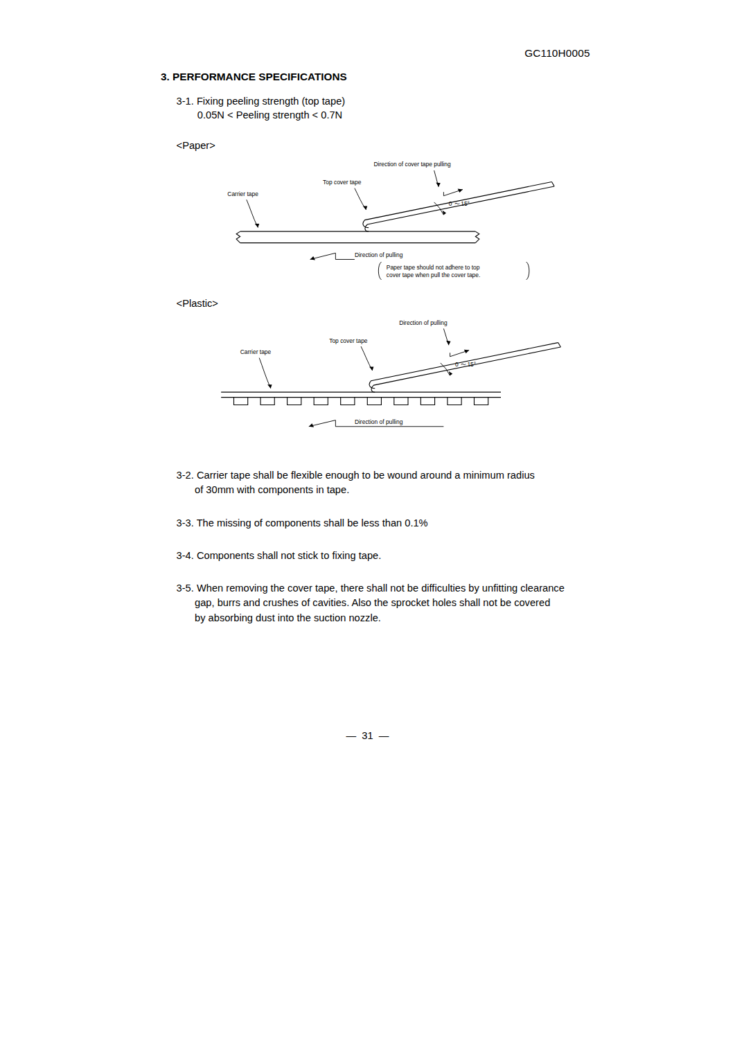GC110H0005
3. PERFORMANCE SPECIFICATIONS
3-1. Fixing peeling strength (top tape)
0.05N < Peeling strength < 0.7N
<Paper>
Direction of cover tape pulling Top cover tape Carrier tape 0 〜 15° Direction of pulling Paper tape should not adhere to top cover tape when pull the cover tape.
<Plastic>
Direction of pulling Top cover tape Carrier tape 0 〜 15° Direction of pulling
3-2. Carrier tape shall be flexible enough to be wound around a minimum radius of 30mm with components in tape.
3-3. The missing of components shall be less than 0.1%
3-4. Components shall not stick to fixing tape.
3-5. When removing the cover tape, there shall not be difficulties by unfitting clearance gap, burrs and crushes of cavities. Also the sprocket holes shall not be covered by absorbing dust into the suction nozzle.
— 31 —